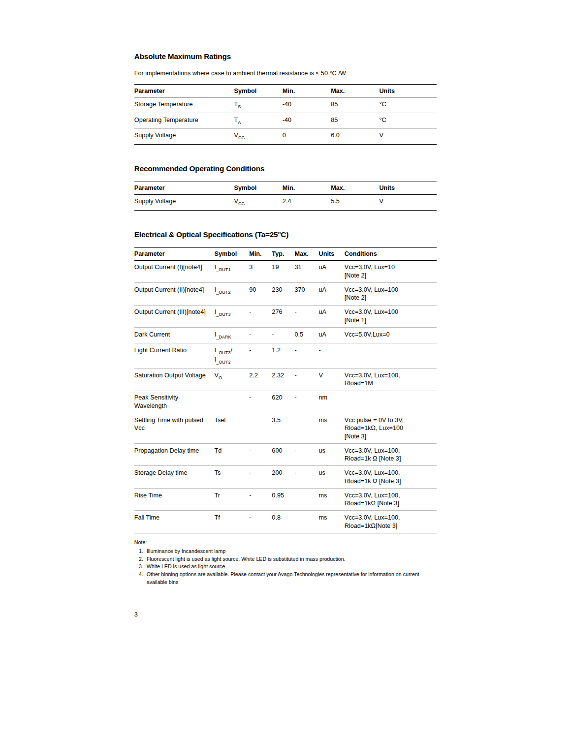Absolute Maximum Ratings
For implementations where case to ambient thermal resistance is ≤ 50 °C /W
| Parameter | Symbol | Min. | Max. | Units |
| --- | --- | --- | --- | --- |
| Storage Temperature | T S | -40 | 85 | °C |
| Operating Temperature | T A | -40 | 85 | °C |
| Supply Voltage | V CC | 0 | 6.0 | V |
Recommended Operating Conditions
| Parameter | Symbol | Min. | Max. | Units |
| --- | --- | --- | --- | --- |
| Supply Voltage | V CC | 2.4 | 5.5 | V |
Electrical & Optical Specifications (Ta=25°C)
| Parameter | Symbol | Min. | Typ. | Max. | Units | Conditions |
| --- | --- | --- | --- | --- | --- | --- |
| Output Current (I)[note4] | I _OUT1 | 3 | 19 | 31 | uA | Vcc=3.0V, Lux=10 [Note 2] |
| Output Current (II)[note4] | I _OUT2 | 90 | 230 | 370 | uA | Vcc=3.0V, Lux=100 [Note 2] |
| Output Current (III)[note4] | I _OUT3 | - | 276 | - | uA | Vcc=3.0V, Lux=100 [Note 1] |
| Dark Current | I _DARK | - | - | 0.5 | uA | Vcc=5.0V,Lux=0 |
| Light Current Ratio | I _OUT3 / I _OUT2 | - | 1.2 | - | - | |
| Saturation Output Voltage | V O | 2.2 | 2.32 | - | V | Vcc=3.0V, Lux=100, Rload=1M |
| Peak Sensitivity Wavelength | | - | 620 | - | nm | |
| Settling Time with pulsed Vcc | Tset | | 3.5 | | ms | Vcc pulse = 0V to 3V, Rload=1kΩ, Lux=100 [Note 3] |
| Propagation Delay time | Td | - | 600 | - | us | Vcc=3.0V, Lux=100, Rload=1k Ω [Note 3] |
| Storage Delay time | Ts | - | 200 | - | us | Vcc=3.0V, Lux=100, Rload=1k Ω [Note 3] |
| Rise Time | Tr | - | 0.95 | | ms | Vcc=3.0V, Lux=100, Rload=1kΩ [Note 3] |
| Fall Time | Tf | - | 0.8 | | ms | Vcc=3.0V, Lux=100, Rload=1kΩ[Note 3] |
Note:
Illuminance by Incandescent lamp
Fluorescent light is used as light source. White LED is substituted in mass production.
White LED is used as light source.
Other binning options are available. Please contact your Avago Technologies representative for information on current available bins
3